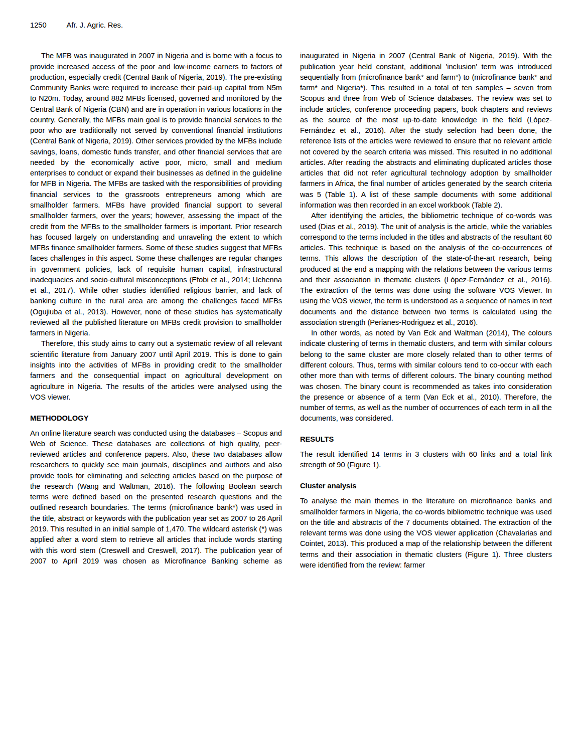1250 Afr. J. Agric. Res.
The MFB was inaugurated in 2007 in Nigeria and is borne with a focus to provide increased access of the poor and low-income earners to factors of production, especially credit (Central Bank of Nigeria, 2019). The pre-existing Community Banks were required to increase their paid-up capital from N5m to N20m. Today, around 882 MFBs licensed, governed and monitored by the Central Bank of Nigeria (CBN) and are in operation in various locations in the country. Generally, the MFBs main goal is to provide financial services to the poor who are traditionally not served by conventional financial institutions (Central Bank of Nigeria, 2019). Other services provided by the MFBs include savings, loans, domestic funds transfer, and other financial services that are needed by the economically active poor, micro, small and medium enterprises to conduct or expand their businesses as defined in the guideline for MFB in Nigeria. The MFBs are tasked with the responsibilities of providing financial services to the grassroots entrepreneurs among which are smallholder farmers. MFBs have provided financial support to several smallholder farmers, over the years; however, assessing the impact of the credit from the MFBs to the smallholder farmers is important. Prior research has focused largely on understanding and unraveling the extent to which MFBs finance smallholder farmers. Some of these studies suggest that MFBs faces challenges in this aspect. Some these challenges are regular changes in government policies, lack of requisite human capital, infrastructural inadequacies and socio-cultural misconceptions (Efobi et al., 2014; Uchenna et al., 2017). While other studies identified religious barrier, and lack of banking culture in the rural area are among the challenges faced MFBs (Ogujiuba et al., 2013). However, none of these studies has systematically reviewed all the published literature on MFBs credit provision to smallholder farmers in Nigeria.
Therefore, this study aims to carry out a systematic review of all relevant scientific literature from January 2007 until April 2019. This is done to gain insights into the activities of MFBs in providing credit to the smallholder farmers and the consequential impact on agricultural development on agriculture in Nigeria. The results of the articles were analysed using the VOS viewer.
Methodology
An online literature search was conducted using the databases – Scopus and Web of Science. These databases are collections of high quality, peer-reviewed articles and conference papers. Also, these two databases allow researchers to quickly see main journals, disciplines and authors and also provide tools for eliminating and selecting articles based on the purpose of the research (Wang and Waltman, 2016). The following Boolean search terms were defined based on the presented research questions and the outlined research boundaries. The terms (microfinance bank*) was used in the title, abstract or keywords with the publication year set as 2007 to 26 April 2019. This resulted in an initial sample of 1,470. The wildcard asterisk (*) was applied after a word stem to retrieve all articles that include words starting with this word stem (Creswell and Creswell, 2017). The publication year of 2007 to April 2019 was chosen as Microfinance Banking scheme as inaugurated in Nigeria in 2007 (Central Bank of Nigeria, 2019). With the publication year held constant, additional 'inclusion' term was introduced sequentially from (microfinance bank* and farm*) to (microfinance bank* and farm* and Nigeria*). This resulted in a total of ten samples – seven from Scopus and three from Web of Science databases. The review was set to include articles, conference proceeding papers, book chapters and reviews as the source of the most up-to-date knowledge in the field (López-Fernández et al., 2016). After the study selection had been done, the reference lists of the articles were reviewed to ensure that no relevant article not covered by the search criteria was missed. This resulted in no additional articles. After reading the abstracts and eliminating duplicated articles those articles that did not refer agricultural technology adoption by smallholder farmers in Africa, the final number of articles generated by the search criteria was 5 (Table 1). A list of these sample documents with some additional information was then recorded in an excel workbook (Table 2).
After identifying the articles, the bibliometric technique of co-words was used (Dias et al., 2019). The unit of analysis is the article, while the variables correspond to the terms included in the titles and abstracts of the resultant 60 articles. This technique is based on the analysis of the co-occurrences of terms. This allows the description of the state-of-the-art research, being produced at the end a mapping with the relations between the various terms and their association in thematic clusters (López-Fernández et al., 2016). The extraction of the terms was done using the software VOS Viewer. In using the VOS viewer, the term is understood as a sequence of names in text documents and the distance between two terms is calculated using the association strength (Perianes-Rodriguez et al., 2016).
In other words, as noted by Van Eck and Waltman (2014), The colours indicate clustering of terms in thematic clusters, and term with similar colours belong to the same cluster are more closely related than to other terms of different colours. Thus, terms with similar colours tend to co-occur with each other more than with terms of different colours. The binary counting method was chosen. The binary count is recommended as takes into consideration the presence or absence of a term (Van Eck et al., 2010). Therefore, the number of terms, as well as the number of occurrences of each term in all the documents, was considered.
Results
The result identified 14 terms in 3 clusters with 60 links and a total link strength of 90 (Figure 1).
Cluster analysis
To analyse the main themes in the literature on microfinance banks and smallholder farmers in Nigeria, the co-words bibliometric technique was used on the title and abstracts of the 7 documents obtained. The extraction of the relevant terms was done using the VOS viewer application (Chavalarias and Cointet, 2013). This produced a map of the relationship between the different terms and their association in thematic clusters (Figure 1). Three clusters were identified from the review: farmer